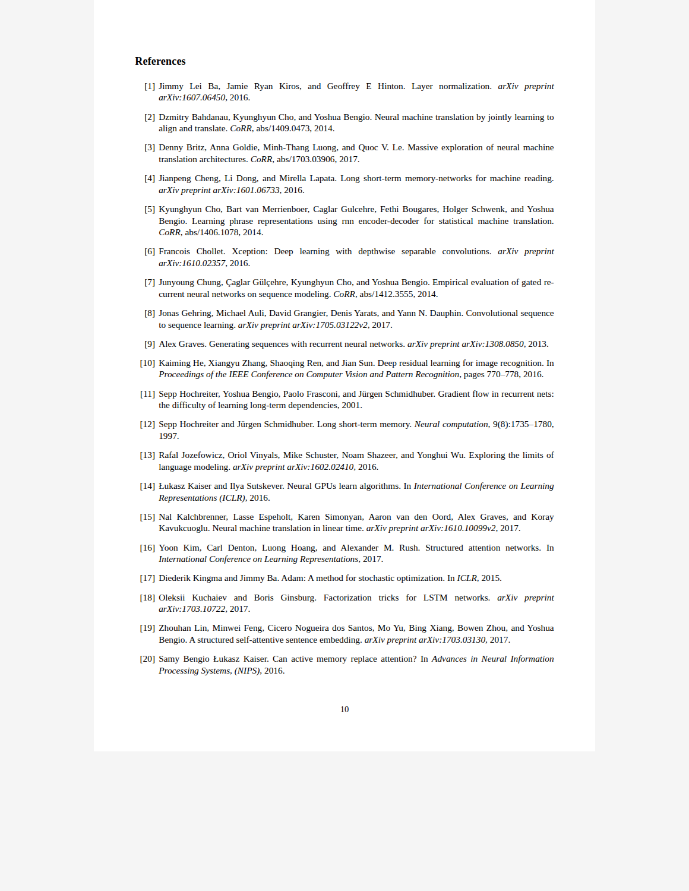References
[1] Jimmy Lei Ba, Jamie Ryan Kiros, and Geoffrey E Hinton. Layer normalization. arXiv preprint arXiv:1607.06450, 2016.
[2] Dzmitry Bahdanau, Kyunghyun Cho, and Yoshua Bengio. Neural machine translation by jointly learning to align and translate. CoRR, abs/1409.0473, 2014.
[3] Denny Britz, Anna Goldie, Minh-Thang Luong, and Quoc V. Le. Massive exploration of neural machine translation architectures. CoRR, abs/1703.03906, 2017.
[4] Jianpeng Cheng, Li Dong, and Mirella Lapata. Long short-term memory-networks for machine reading. arXiv preprint arXiv:1601.06733, 2016.
[5] Kyunghyun Cho, Bart van Merrienboer, Caglar Gulcehre, Fethi Bougares, Holger Schwenk, and Yoshua Bengio. Learning phrase representations using rnn encoder-decoder for statistical machine translation. CoRR, abs/1406.1078, 2014.
[6] Francois Chollet. Xception: Deep learning with depthwise separable convolutions. arXiv preprint arXiv:1610.02357, 2016.
[7] Junyoung Chung, Çaglar Gülçehre, Kyunghyun Cho, and Yoshua Bengio. Empirical evaluation of gated recurrent neural networks on sequence modeling. CoRR, abs/1412.3555, 2014.
[8] Jonas Gehring, Michael Auli, David Grangier, Denis Yarats, and Yann N. Dauphin. Convolutional sequence to sequence learning. arXiv preprint arXiv:1705.03122v2, 2017.
[9] Alex Graves. Generating sequences with recurrent neural networks. arXiv preprint arXiv:1308.0850, 2013.
[10] Kaiming He, Xiangyu Zhang, Shaoqing Ren, and Jian Sun. Deep residual learning for image recognition. In Proceedings of the IEEE Conference on Computer Vision and Pattern Recognition, pages 770–778, 2016.
[11] Sepp Hochreiter, Yoshua Bengio, Paolo Frasconi, and Jürgen Schmidhuber. Gradient flow in recurrent nets: the difficulty of learning long-term dependencies, 2001.
[12] Sepp Hochreiter and Jürgen Schmidhuber. Long short-term memory. Neural computation, 9(8):1735–1780, 1997.
[13] Rafal Jozefowicz, Oriol Vinyals, Mike Schuster, Noam Shazeer, and Yonghui Wu. Exploring the limits of language modeling. arXiv preprint arXiv:1602.02410, 2016.
[14] Łukasz Kaiser and Ilya Sutskever. Neural GPUs learn algorithms. In International Conference on Learning Representations (ICLR), 2016.
[15] Nal Kalchbrenner, Lasse Espeholt, Karen Simonyan, Aaron van den Oord, Alex Graves, and Koray Kavukcuoglu. Neural machine translation in linear time. arXiv preprint arXiv:1610.10099v2, 2017.
[16] Yoon Kim, Carl Denton, Luong Hoang, and Alexander M. Rush. Structured attention networks. In International Conference on Learning Representations, 2017.
[17] Diederik Kingma and Jimmy Ba. Adam: A method for stochastic optimization. In ICLR, 2015.
[18] Oleksii Kuchaiev and Boris Ginsburg. Factorization tricks for LSTM networks. arXiv preprint arXiv:1703.10722, 2017.
[19] Zhouhan Lin, Minwei Feng, Cicero Nogueira dos Santos, Mo Yu, Bing Xiang, Bowen Zhou, and Yoshua Bengio. A structured self-attentive sentence embedding. arXiv preprint arXiv:1703.03130, 2017.
[20] Samy Bengio Łukasz Kaiser. Can active memory replace attention? In Advances in Neural Information Processing Systems, (NIPS), 2016.
10